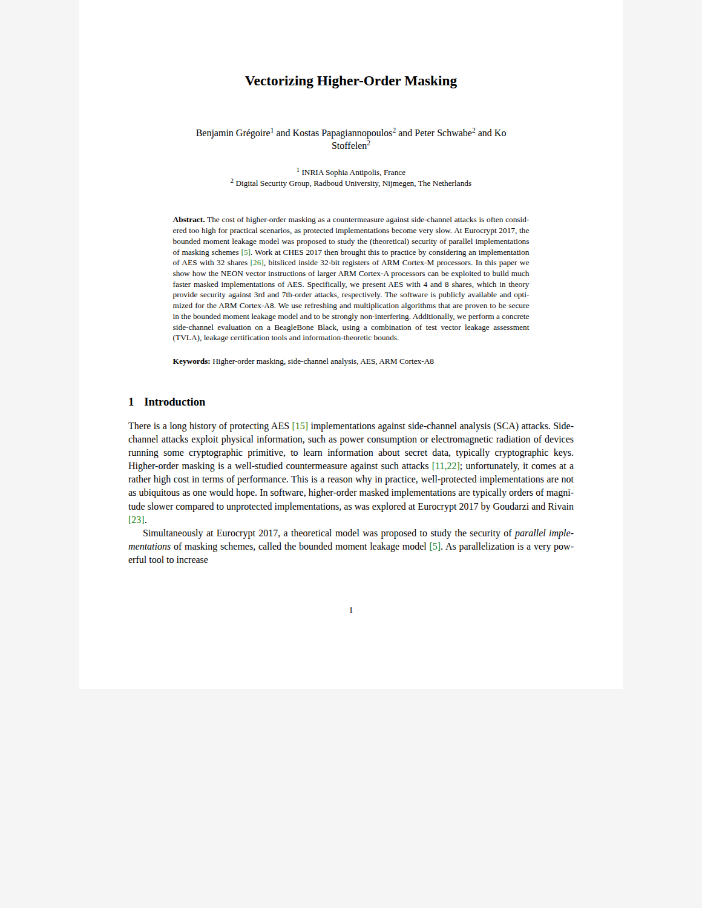Vectorizing Higher-Order Masking
Benjamin Grégoire1 and Kostas Papagiannopoulos2 and Peter Schwabe2 and Ko Stoffelen2
1 INRIA Sophia Antipolis, France
2 Digital Security Group, Radboud University, Nijmegen, The Netherlands
Abstract. The cost of higher-order masking as a countermeasure against side-channel attacks is often considered too high for practical scenarios, as protected implementations become very slow. At Eurocrypt 2017, the bounded moment leakage model was proposed to study the (theoretical) security of parallel implementations of masking schemes [5]. Work at CHES 2017 then brought this to practice by considering an implementation of AES with 32 shares [26], bitsliced inside 32-bit registers of ARM Cortex-M processors. In this paper we show how the NEON vector instructions of larger ARM Cortex-A processors can be exploited to build much faster masked implementations of AES. Specifically, we present AES with 4 and 8 shares, which in theory provide security against 3rd and 7th-order attacks, respectively. The software is publicly available and optimized for the ARM Cortex-A8. We use refreshing and multiplication algorithms that are proven to be secure in the bounded moment leakage model and to be strongly non-interfering. Additionally, we perform a concrete side-channel evaluation on a BeagleBone Black, using a combination of test vector leakage assessment (TVLA), leakage certification tools and information-theoretic bounds.
Keywords: Higher-order masking, side-channel analysis, AES, ARM Cortex-A8
1 Introduction
There is a long history of protecting AES [15] implementations against side-channel analysis (SCA) attacks. Side-channel attacks exploit physical information, such as power consumption or electromagnetic radiation of devices running some cryptographic primitive, to learn information about secret data, typically cryptographic keys. Higher-order masking is a well-studied countermeasure against such attacks [11,22]; unfortunately, it comes at a rather high cost in terms of performance. This is a reason why in practice, well-protected implementations are not as ubiquitous as one would hope. In software, higher-order masked implementations are typically orders of magnitude slower compared to unprotected implementations, as was explored at Eurocrypt 2017 by Goudarzi and Rivain [23].
Simultaneously at Eurocrypt 2017, a theoretical model was proposed to study the security of parallel implementations of masking schemes, called the bounded moment leakage model [5]. As parallelization is a very powerful tool to increase
1